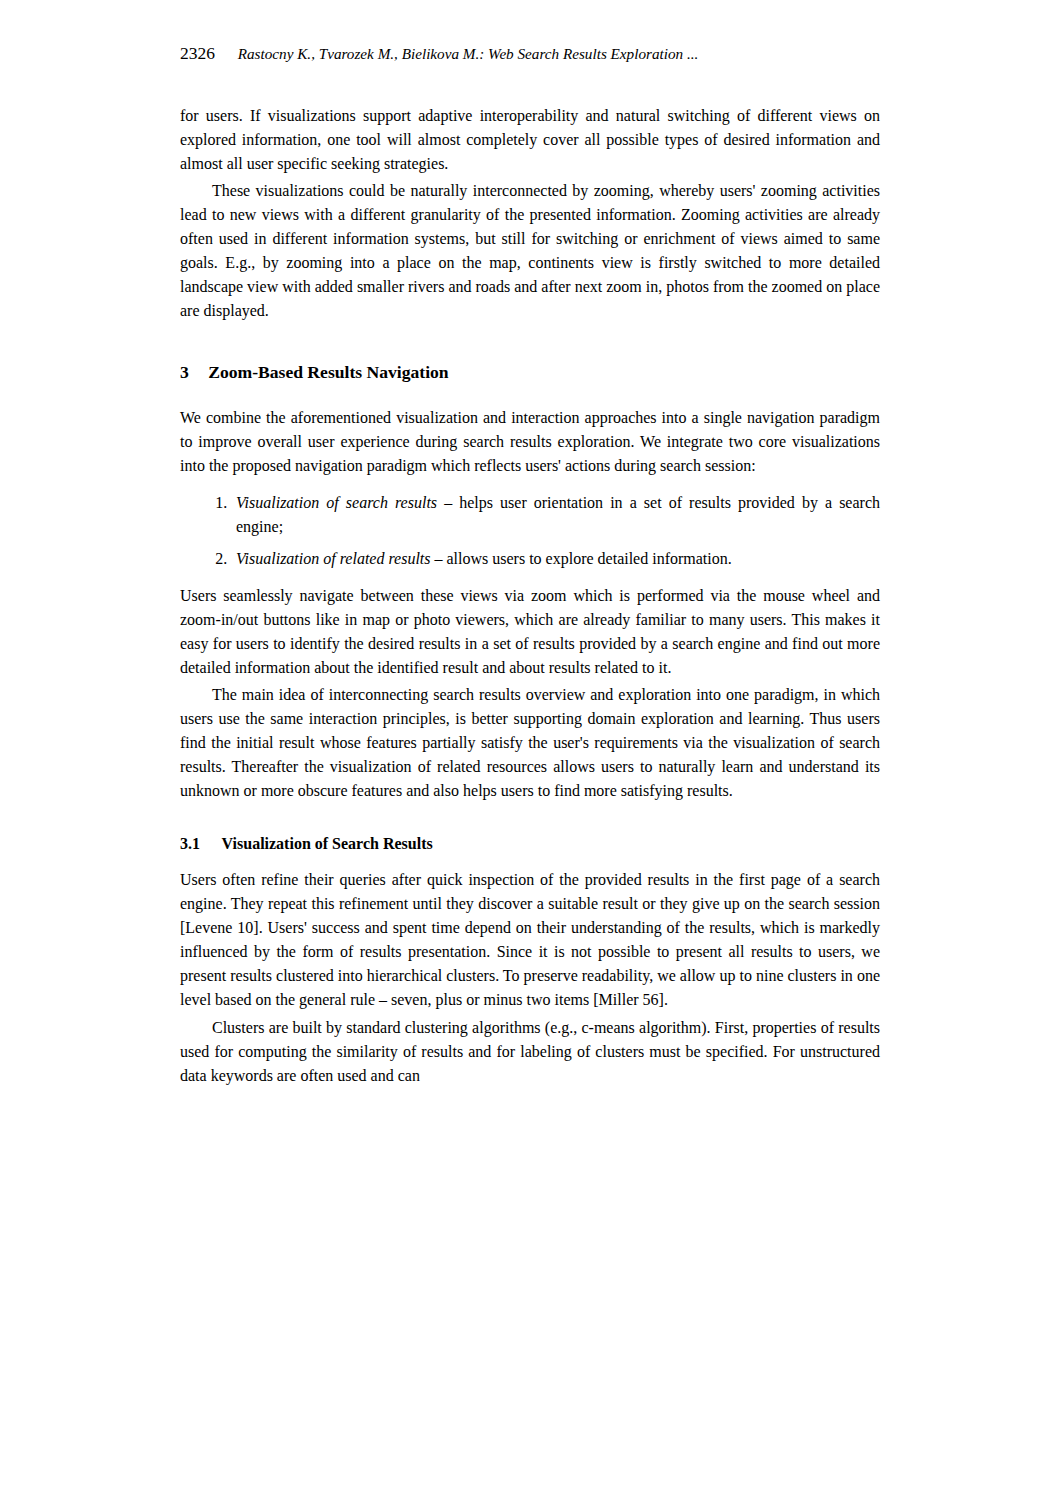2326 Rastocny K., Tvarozek M., Bielikova M.: Web Search Results Exploration ...
for users. If visualizations support adaptive interoperability and natural switching of different views on explored information, one tool will almost completely cover all possible types of desired information and almost all user specific seeking strategies.
These visualizations could be naturally interconnected by zooming, whereby users' zooming activities lead to new views with a different granularity of the presented information. Zooming activities are already often used in different information systems, but still for switching or enrichment of views aimed to same goals. E.g., by zooming into a place on the map, continents view is firstly switched to more detailed landscape view with added smaller rivers and roads and after next zoom in, photos from the zoomed on place are displayed.
3 Zoom-Based Results Navigation
We combine the aforementioned visualization and interaction approaches into a single navigation paradigm to improve overall user experience during search results exploration. We integrate two core visualizations into the proposed navigation paradigm which reflects users' actions during search session:
Visualization of search results – helps user orientation in a set of results provided by a search engine;
Visualization of related results – allows users to explore detailed information.
Users seamlessly navigate between these views via zoom which is performed via the mouse wheel and zoom-in/out buttons like in map or photo viewers, which are already familiar to many users. This makes it easy for users to identify the desired results in a set of results provided by a search engine and find out more detailed information about the identified result and about results related to it.
The main idea of interconnecting search results overview and exploration into one paradigm, in which users use the same interaction principles, is better supporting domain exploration and learning. Thus users find the initial result whose features partially satisfy the user's requirements via the visualization of search results. Thereafter the visualization of related resources allows users to naturally learn and understand its unknown or more obscure features and also helps users to find more satisfying results.
3.1 Visualization of Search Results
Users often refine their queries after quick inspection of the provided results in the first page of a search engine. They repeat this refinement until they discover a suitable result or they give up on the search session [Levene 10]. Users' success and spent time depend on their understanding of the results, which is markedly influenced by the form of results presentation. Since it is not possible to present all results to users, we present results clustered into hierarchical clusters. To preserve readability, we allow up to nine clusters in one level based on the general rule – seven, plus or minus two items [Miller 56].
Clusters are built by standard clustering algorithms (e.g., c-means algorithm). First, properties of results used for computing the similarity of results and for labeling of clusters must be specified. For unstructured data keywords are often used and can